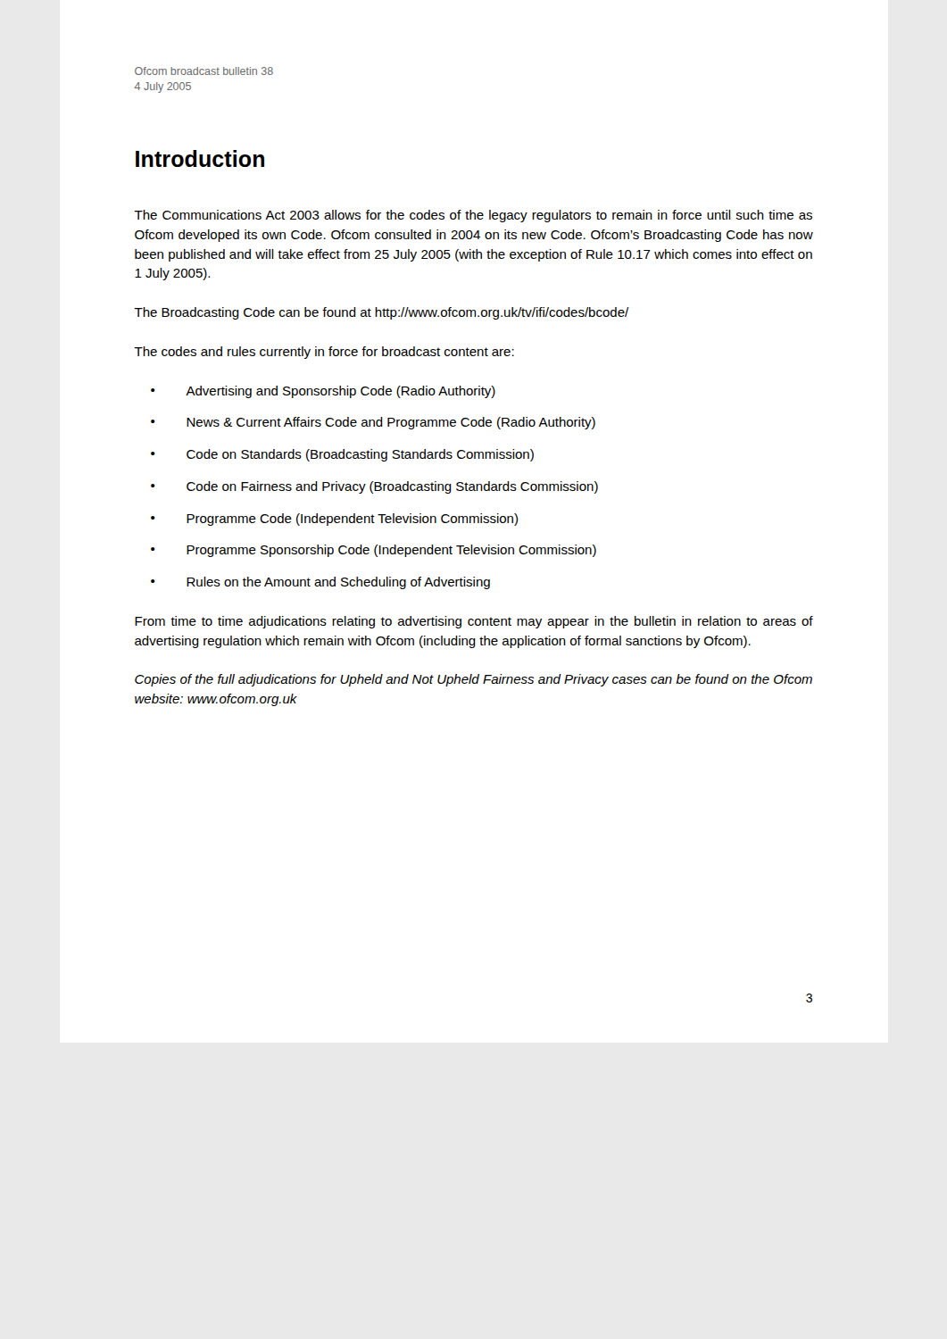Ofcom broadcast bulletin 38
4 July 2005
Introduction
The Communications Act 2003 allows for the codes of the legacy regulators to remain in force until such time as Ofcom developed its own Code. Ofcom consulted in 2004 on its new Code. Ofcom’s Broadcasting Code has now been published and will take effect from 25 July 2005 (with the exception of Rule 10.17 which comes into effect on 1 July 2005).
The Broadcasting Code can be found at http://www.ofcom.org.uk/tv/ifi/codes/bcode/
The codes and rules currently in force for broadcast content are:
Advertising and Sponsorship Code (Radio Authority)
News & Current Affairs Code and Programme Code (Radio Authority)
Code on Standards (Broadcasting Standards Commission)
Code on Fairness and Privacy (Broadcasting Standards Commission)
Programme Code (Independent Television Commission)
Programme Sponsorship Code (Independent Television Commission)
Rules on the Amount and Scheduling of Advertising
From time to time adjudications relating to advertising content may appear in the bulletin in relation to areas of advertising regulation which remain with Ofcom (including the application of formal sanctions by Ofcom).
Copies of the full adjudications for Upheld and Not Upheld Fairness and Privacy cases can be found on the Ofcom website: www.ofcom.org.uk
3